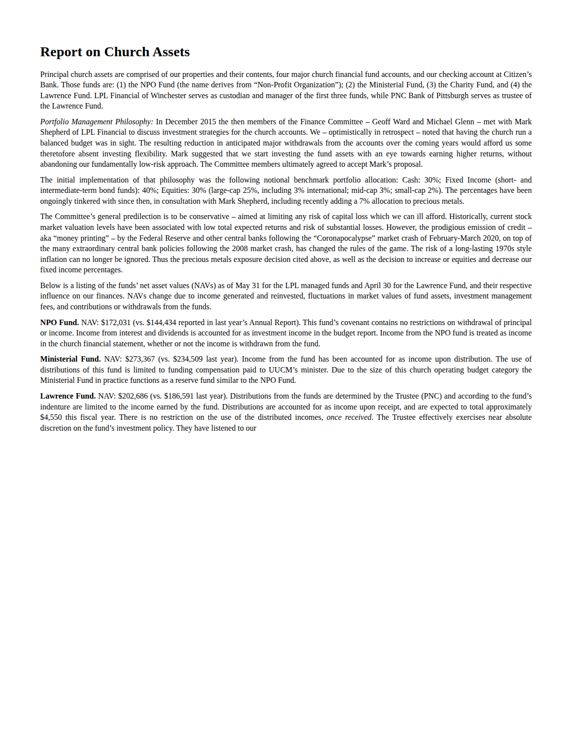Report on Church Assets
Principal church assets are comprised of our properties and their contents, four major church financial fund accounts, and our checking account at Citizen’s Bank. Those funds are: (1) the NPO Fund (the name derives from “Non-Profit Organization”); (2) the Ministerial Fund, (3) the Charity Fund, and (4) the Lawrence Fund. LPL Financial of Winchester serves as custodian and manager of the first three funds, while PNC Bank of Pittsburgh serves as trustee of the Lawrence Fund.
Portfolio Management Philosophy: In December 2015 the then members of the Finance Committee – Geoff Ward and Michael Glenn – met with Mark Shepherd of LPL Financial to discuss investment strategies for the church accounts. We – optimistically in retrospect – noted that having the church run a balanced budget was in sight. The resulting reduction in anticipated major withdrawals from the accounts over the coming years would afford us some theretofore absent investing flexibility. Mark suggested that we start investing the fund assets with an eye towards earning higher returns, without abandoning our fundamentally low-risk approach. The Committee members ultimately agreed to accept Mark’s proposal.
The initial implementation of that philosophy was the following notional benchmark portfolio allocation: Cash: 30%; Fixed Income (short- and intermediate-term bond funds): 40%; Equities: 30% (large-cap 25%, including 3% international; mid-cap 3%; small-cap 2%). The percentages have been ongoingly tinkered with since then, in consultation with Mark Shepherd, including recently adding a 7% allocation to precious metals.
The Committee’s general predilection is to be conservative – aimed at limiting any risk of capital loss which we can ill afford. Historically, current stock market valuation levels have been associated with low total expected returns and risk of substantial losses. However, the prodigious emission of credit – aka “money printing” – by the Federal Reserve and other central banks following the “Coronapocalypse” market crash of February-March 2020, on top of the many extraordinary central bank policies following the 2008 market crash, has changed the rules of the game. The risk of a long-lasting 1970s style inflation can no longer be ignored. Thus the precious metals exposure decision cited above, as well as the decision to increase or equities and decrease our fixed income percentages.
Below is a listing of the funds’ net asset values (NAVs) as of May 31 for the LPL managed funds and April 30 for the Lawrence Fund, and their respective influence on our finances. NAVs change due to income generated and reinvested, fluctuations in market values of fund assets, investment management fees, and contributions or withdrawals from the funds.
NPO Fund. NAV: $172,031 (vs. $144,434 reported in last year’s Annual Report). This fund’s covenant contains no restrictions on withdrawal of principal or income. Income from interest and dividends is accounted for as investment income in the budget report. Income from the NPO fund is treated as income in the church financial statement, whether or not the income is withdrawn from the fund.
Ministerial Fund. NAV: $273,367 (vs. $234,509 last year). Income from the fund has been accounted for as income upon distribution. The use of distributions of this fund is limited to funding compensation paid to UUCM’s minister. Due to the size of this church operating budget category the Ministerial Fund in practice functions as a reserve fund similar to the NPO Fund.
Lawrence Fund. NAV: $202,686 (vs. $186,591 last year). Distributions from the funds are determined by the Trustee (PNC) and according to the fund’s indenture are limited to the income earned by the fund. Distributions are accounted for as income upon receipt, and are expected to total approximately $4,550 this fiscal year. There is no restriction on the use of the distributed incomes, once received. The Trustee effectively exercises near absolute discretion on the fund’s investment policy. They have listened to our